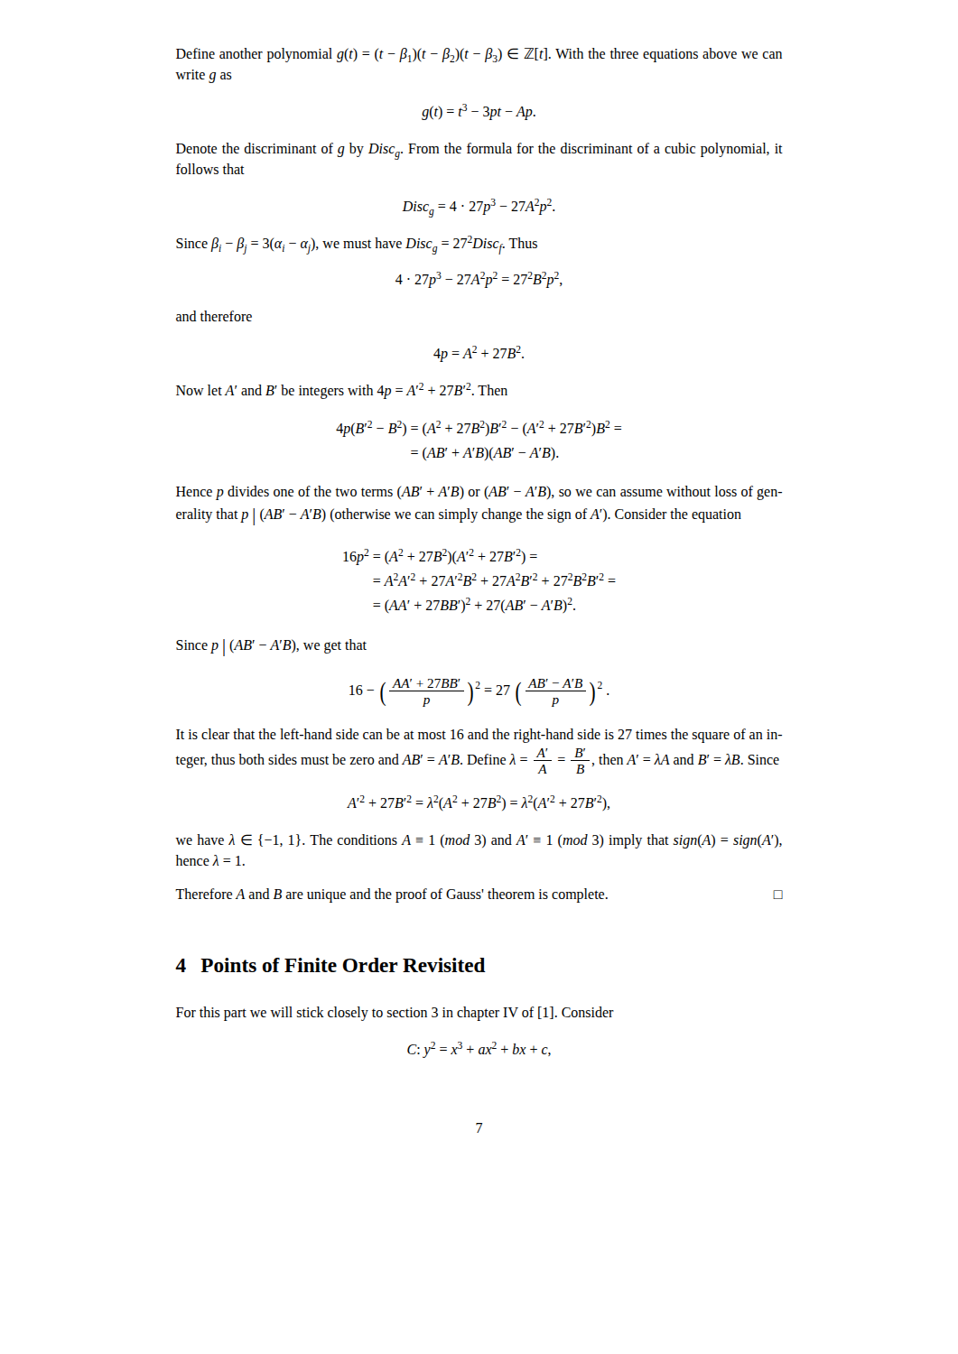Define another polynomial g(t) = (t − β1)(t − β2)(t − β3) ∈ ℤ[t]. With the three equations above we can write g as
g(t) = t3 − 3pt − Ap.
Denote the discriminant of g by Discg. From the formula for the discriminant of a cubic polynomial, it follows that
Discg = 4 · 27p3 − 27A2p2.
Since βi − βj = 3(αi − αj), we must have Discg = 272Discf. Thus
4 · 27p3 − 27A2p2 = 272B2p2,
and therefore
4p = A2 + 27B2.
Now let A′ and B′ be integers with 4p = A′2 + 27B′2. Then
| 4 p ( B ′ 2 − B 2 ) | = | ( A 2 + 27 B 2 ) B ′ 2 − ( A ′ 2 + 27 B ′ 2 ) B 2 = |
| | = | ( AB ′ + A ′ B )( AB ′ − A ′ B ). |
Hence p divides one of the two terms (AB′ + A′B) or (AB′ − A′B), so we can assume without loss of generality that p | (AB′ − A′B) (otherwise we can simply change the sign of A′). Consider the equation
| 16 p 2 | = | ( A 2 + 27 B 2 )( A ′ 2 + 27 B ′ 2 ) = |
| | = | A 2 A ′ 2 + 27 A ′ 2 B 2 + 27 A 2 B ′ 2 + 27 2 B 2 B ′ 2 = |
| | = | ( AA ′ + 27 BB ′) 2 + 27( AB ′ − A ′ B ) 2 . |
Since p | (AB′ − A′B), we get that
16 − (AA′ + 27BB′p)2 = 27 (AB′ − A′B p)2 .
It is clear that the left-hand side can be at most 16 and the right-hand side is 27 times the square of an integer, thus both sides must be zero and AB′ = A′B. Define λ = A′A = B′B, then A′ = λA and B′ = λB. Since
A′2 + 27B′2 = λ2(A2 + 27B2) = λ2(A′2 + 27B′2),
we have λ ∈ {−1, 1}. The conditions A ≡ 1 (mod 3) and A′ ≡ 1 (mod 3) imply that sign(A) = sign(A′), hence λ = 1.
Therefore A and B are unique and the proof of Gauss' theorem is complete. □
4 Points of Finite Order Revisited
For this part we will stick closely to section 3 in chapter IV of [1]. Consider
C: y2 = x3 + ax2 + bx + c,
7